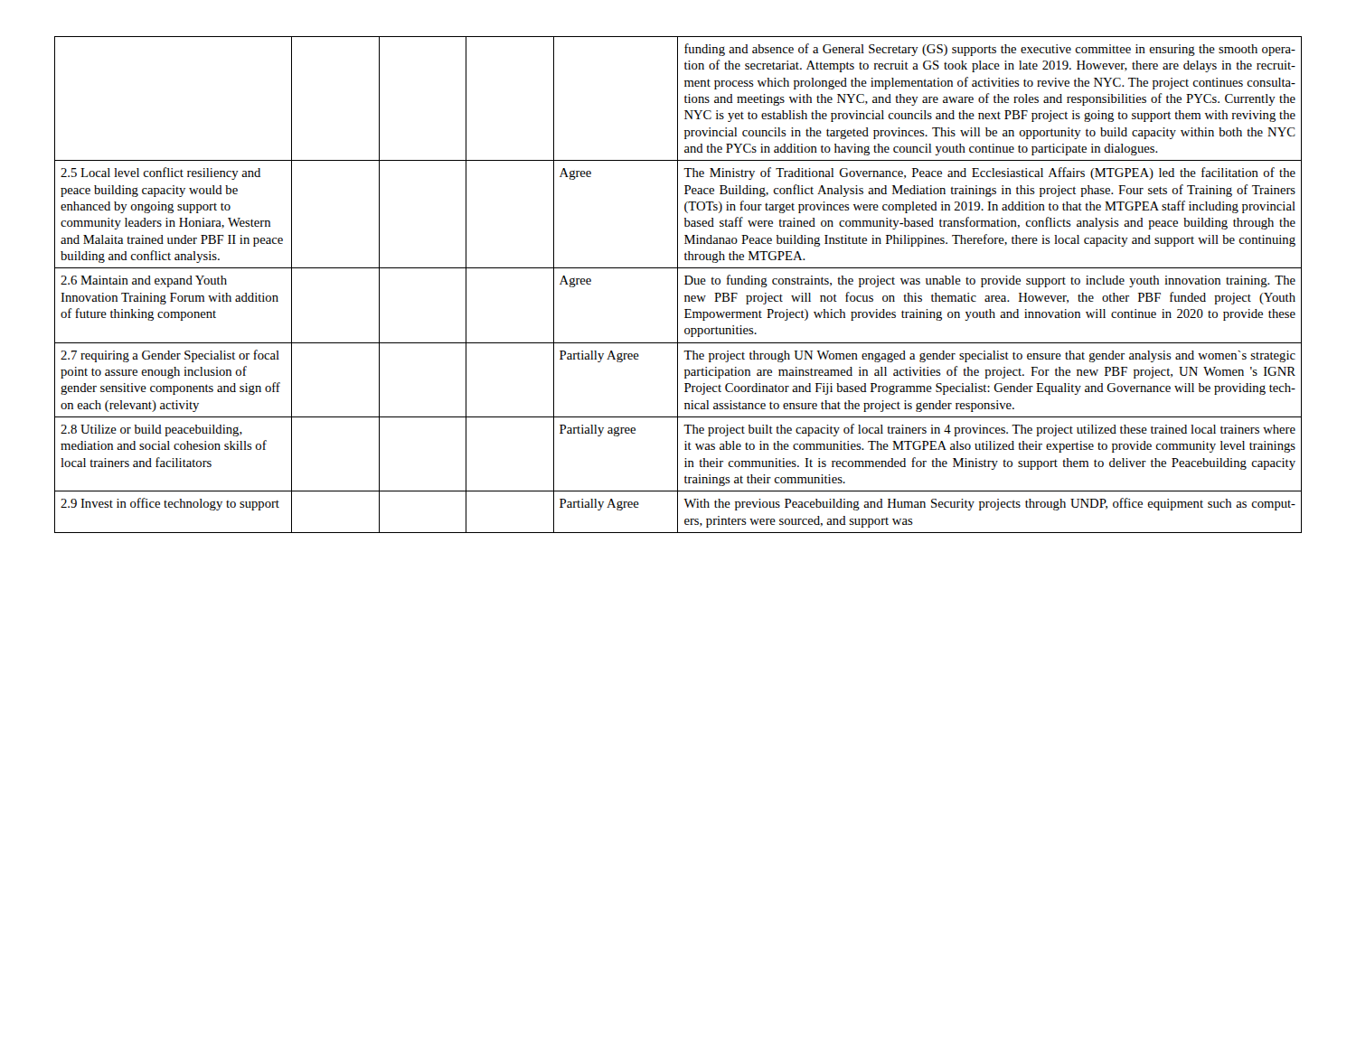| | | | | | funding and absence of a General Secretary (GS) supports the executive committee in ensuring the smooth operation of the secretariat. Attempts to recruit a GS took place in late 2019. However, there are delays in the recruitment process which prolonged the implementation of activities to revive the NYC. The project continues consultations and meetings with the NYC, and they are aware of the roles and responsibilities of the PYCs. Currently the NYC is yet to establish the provincial councils and the next PBF project is going to support them with reviving the provincial councils in the targeted provinces. This will be an opportunity to build capacity within both the NYC and the PYCs in addition to having the council youth continue to participate in dialogues. |
| 2.5 Local level conflict resiliency and peace building capacity would be enhanced by ongoing support to community leaders in Honiara, Western and Malaita trained under PBF II in peace building and conflict analysis. | | | | Agree | The Ministry of Traditional Governance, Peace and Ecclesiastical Affairs (MTGPEA) led the facilitation of the Peace Building, conflict Analysis and Mediation trainings in this project phase. Four sets of Training of Trainers (TOTs) in four target provinces were completed in 2019. In addition to that the MTGPEA staff including provincial based staff were trained on community-based transformation, conflicts analysis and peace building through the Mindanao Peace building Institute in Philippines. Therefore, there is local capacity and support will be continuing through the MTGPEA. |
| 2.6 Maintain and expand Youth Innovation Training Forum with addition of future thinking component | | | | Agree | Due to funding constraints, the project was unable to provide support to include youth innovation training. The new PBF project will not focus on this thematic area. However, the other PBF funded project (Youth Empowerment Project) which provides training on youth and innovation will continue in 2020 to provide these opportunities. |
| 2.7 requiring a Gender Specialist or focal point to assure enough inclusion of gender sensitive components and sign off on each (relevant) activity | | | | Partially Agree | The project through UN Women engaged a gender specialist to ensure that gender analysis and women`s strategic participation are mainstreamed in all activities of the project. For the new PBF project, UN Women 's IGNR Project Coordinator and Fiji based Programme Specialist: Gender Equality and Governance will be providing technical assistance to ensure that the project is gender responsive. |
| 2.8 Utilize or build peacebuilding, mediation and social cohesion skills of local trainers and facilitators | | | | Partially agree | The project built the capacity of local trainers in 4 provinces. The project utilized these trained local trainers where it was able to in the communities. The MTGPEA also utilized their expertise to provide community level trainings in their communities. It is recommended for the Ministry to support them to deliver the Peacebuilding capacity trainings at their communities. |
| 2.9 Invest in office technology to support | | | | Partially Agree | With the previous Peacebuilding and Human Security projects through UNDP, office equipment such as computers, printers were sourced, and support was |